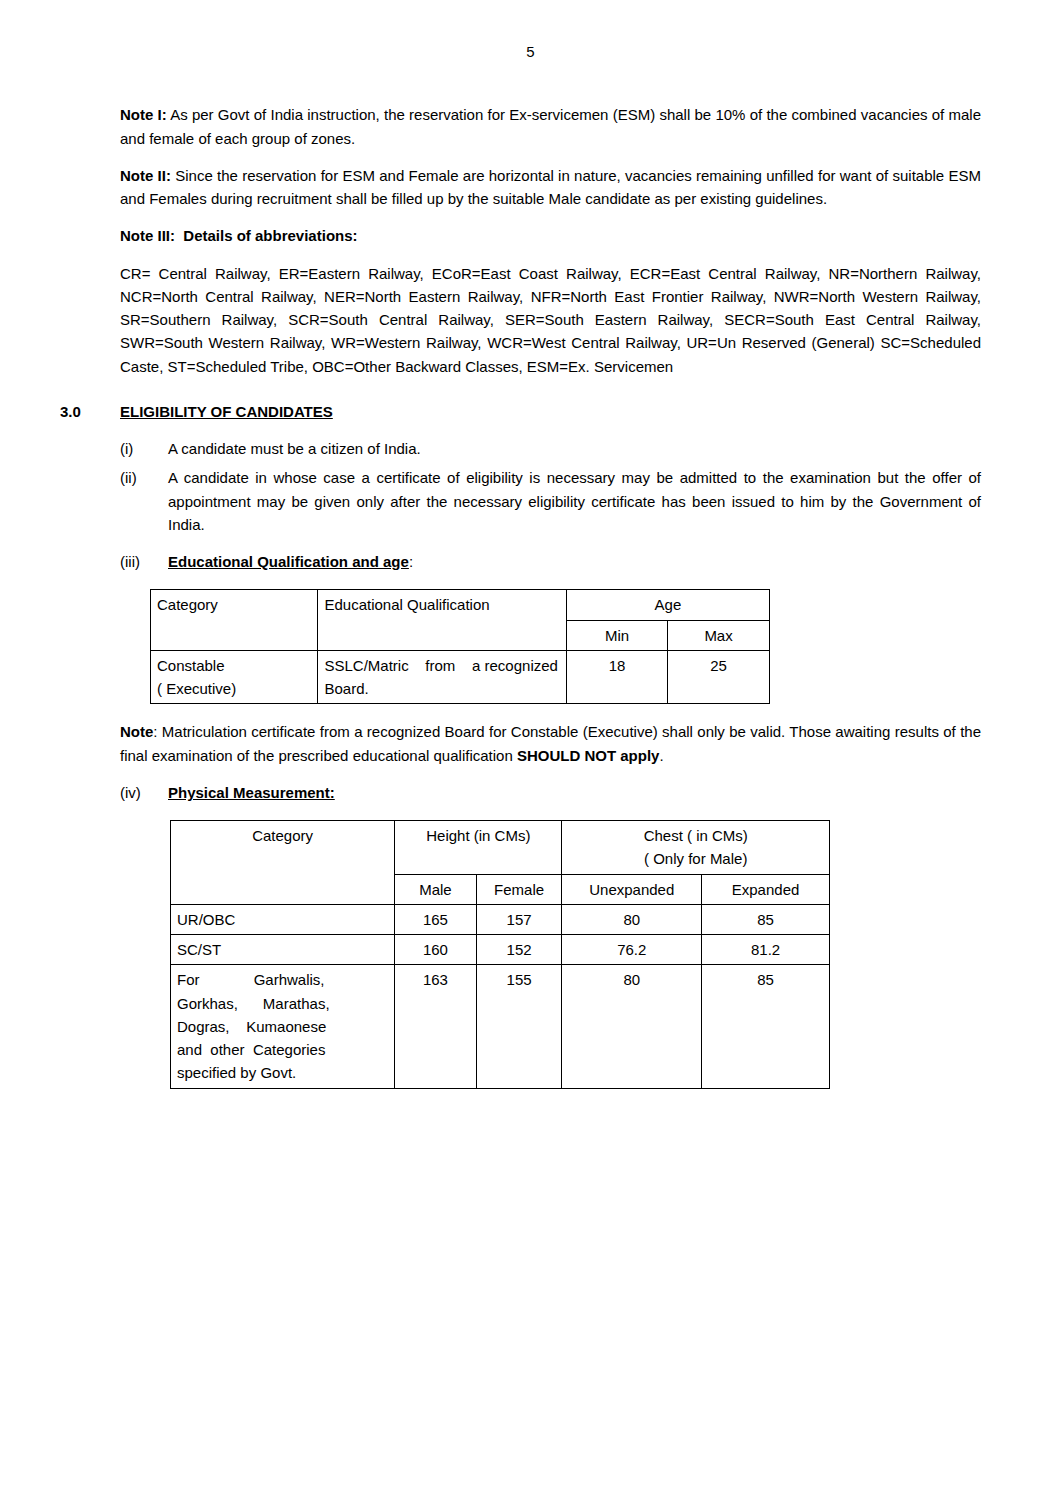5
Note I: As per Govt of India instruction, the reservation for Ex-servicemen (ESM) shall be 10% of the combined vacancies of male and female of each group of zones.
Note II: Since the reservation for ESM and Female are horizontal in nature, vacancies remaining unfilled for want of suitable ESM and Females during recruitment shall be filled up by the suitable Male candidate as per existing guidelines.
Note III: Details of abbreviations:
CR= Central Railway, ER=Eastern Railway, ECoR=East Coast Railway, ECR=East Central Railway, NR=Northern Railway, NCR=North Central Railway, NER=North Eastern Railway, NFR=North East Frontier Railway, NWR=North Western Railway, SR=Southern Railway, SCR=South Central Railway, SER=South Eastern Railway, SECR=South East Central Railway, SWR=South Western Railway, WR=Western Railway, WCR=West Central Railway, UR=Un Reserved (General) SC=Scheduled Caste, ST=Scheduled Tribe, OBC=Other Backward Classes, ESM=Ex. Servicemen
3.0 ELIGIBILITY OF CANDIDATES
(i) A candidate must be a citizen of India.
(ii) A candidate in whose case a certificate of eligibility is necessary may be admitted to the examination but the offer of appointment may be given only after the necessary eligibility certificate has been issued to him by the Government of India.
(iii) Educational Qualification and age:
| Category | Educational Qualification | Age |
| Min | Max |
| Constable ( Executive) | SSLC/Matric from a recognized Board. | 18 | 25 |
Note: Matriculation certificate from a recognized Board for Constable (Executive) shall only be valid. Those awaiting results of the final examination of the prescribed educational qualification SHOULD NOT apply.
(iv) Physical Measurement:
| Category | Height (in CMs) | Chest ( in CMs) ( Only for Male) |
| Male | Female | Unexpanded | Expanded |
| UR/OBC | 165 | 157 | 80 | 85 |
| SC/ST | 160 | 152 | 76.2 | 81.2 |
| For Garhwalis, Gorkhas, Marathas, Dogras, Kumaonese and other Categories specified by Govt. | 163 | 155 | 80 | 85 |